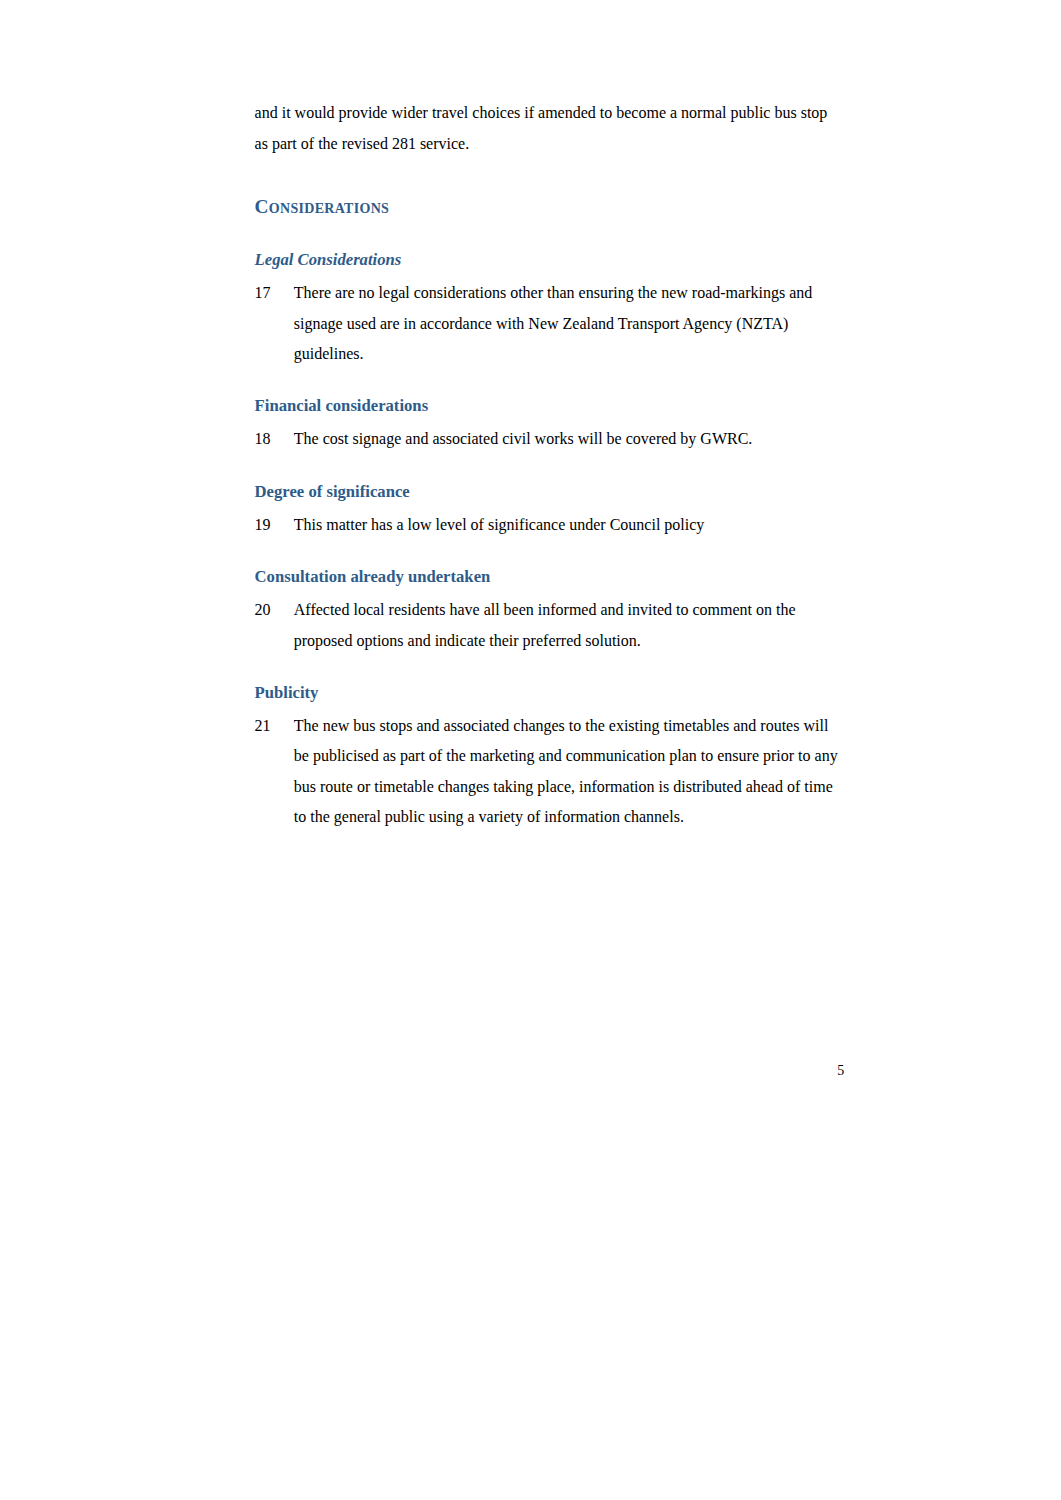and it would provide wider travel choices if amended to become a normal public bus stop as part of the revised 281 service.
Considerations
Legal Considerations
17 There are no legal considerations other than ensuring the new road-markings and signage used are in accordance with New Zealand Transport Agency (NZTA) guidelines.
Financial considerations
18 The cost signage and associated civil works will be covered by GWRC.
Degree of significance
19 This matter has a low level of significance under Council policy
Consultation already undertaken
20 Affected local residents have all been informed and invited to comment on the proposed options and indicate their preferred solution.
Publicity
21 The new bus stops and associated changes to the existing timetables and routes will be publicised as part of the marketing and communication plan to ensure prior to any bus route or timetable changes taking place, information is distributed ahead of time to the general public using a variety of information channels.
5